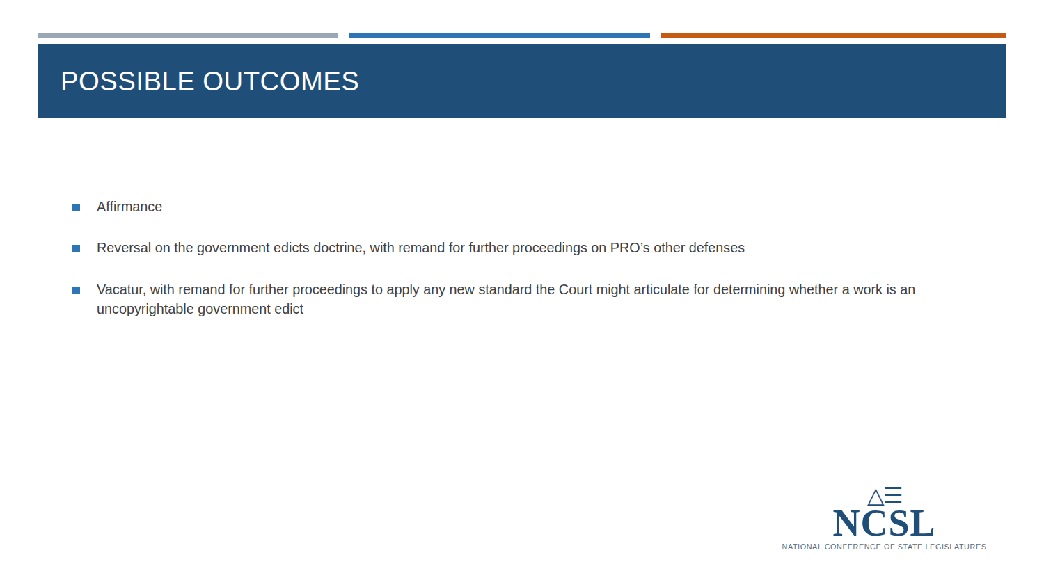Possible Outcomes
Affirmance
Reversal on the government edicts doctrine, with remand for further proceedings on PRO’s other defenses
Vacatur, with remand for further proceedings to apply any new standard the Court might articulate for determining whether a work is an uncopyrightable government edict
△☰ NCSL National Conference of State Legislatures